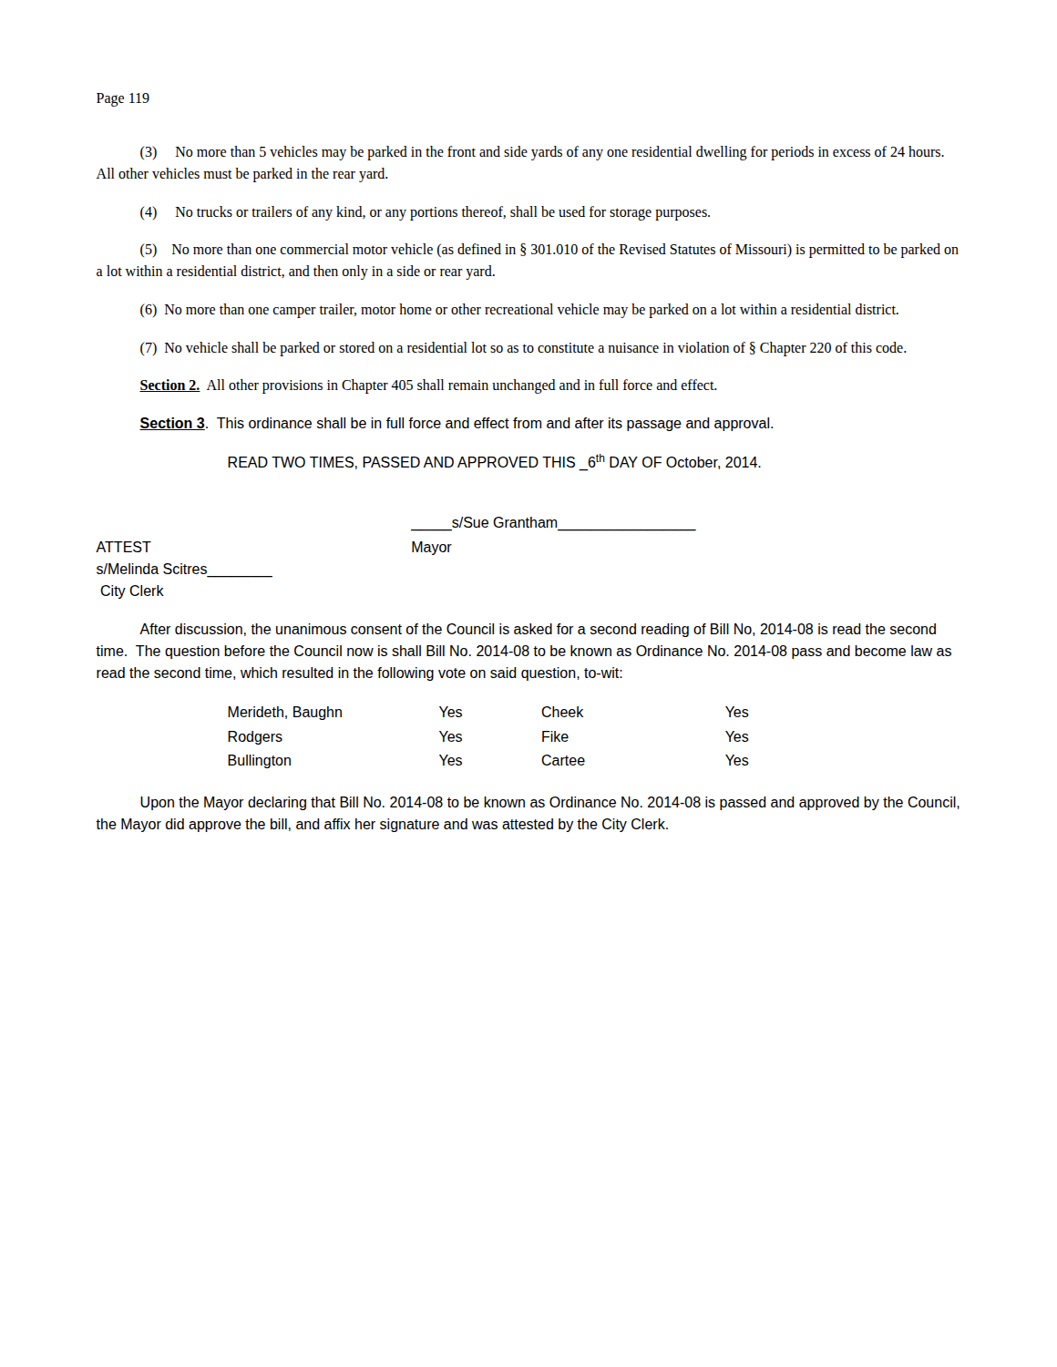Page 119
(3) No more than 5 vehicles may be parked in the front and side yards of any one residential dwelling for periods in excess of 24 hours. All other vehicles must be parked in the rear yard.
(4) No trucks or trailers of any kind, or any portions thereof, shall be used for storage purposes.
(5) No more than one commercial motor vehicle (as defined in § 301.010 of the Revised Statutes of Missouri) is permitted to be parked on a lot within a residential district, and then only in a side or rear yard.
(6) No more than one camper trailer, motor home or other recreational vehicle may be parked on a lot within a residential district.
(7) No vehicle shall be parked or stored on a residential lot so as to constitute a nuisance in violation of § Chapter 220 of this code.
Section 2. All other provisions in Chapter 405 shall remain unchanged and in full force and effect.
Section 3. This ordinance shall be in full force and effect from and after its passage and approval.
READ TWO TIMES, PASSED AND APPROVED THIS _6th DAY OF October, 2014.
_____s/Sue Grantham_________________
ATTEST
Mayor
s/Melinda Scitres________
City Clerk
After discussion, the unanimous consent of the Council is asked for a second reading of Bill No, 2014-08 is read the second time. The question before the Council now is shall Bill No. 2014-08 to be known as Ordinance No. 2014-08 pass and become law as read the second time, which resulted in the following vote on said question, to-wit:
| Merideth, Baughn | Yes | Cheek | Yes |
| Rodgers | Yes | Fike | Yes |
| Bullington | Yes | Cartee | Yes |
Upon the Mayor declaring that Bill No. 2014-08 to be known as Ordinance No. 2014-08 is passed and approved by the Council, the Mayor did approve the bill, and affix her signature and was attested by the City Clerk.